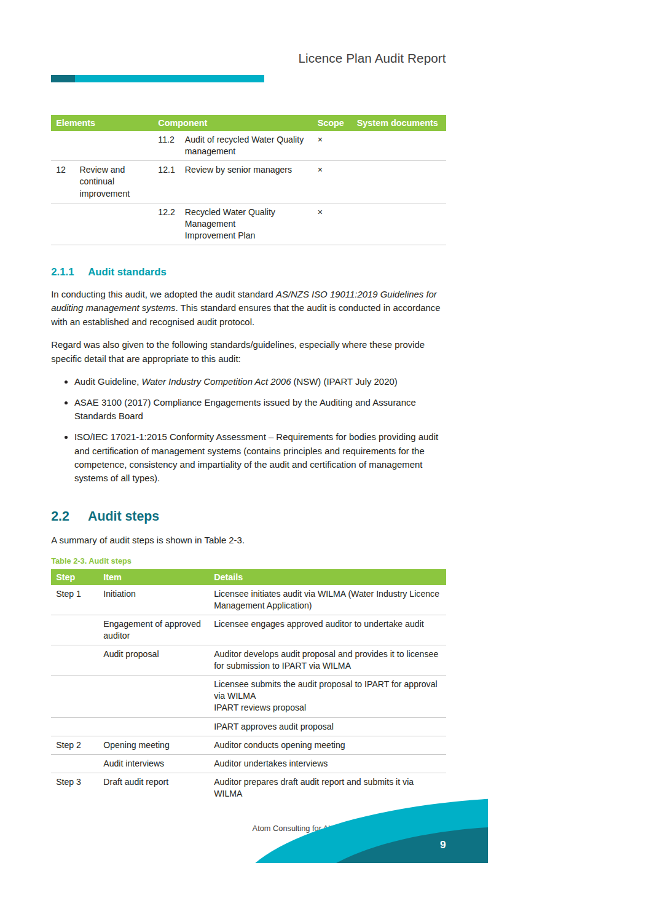Licence Plan Audit Report
| Elements | Component | Scope | System documents |
| --- | --- | --- | --- |
| | | 11.2 | Audit of recycled Water Quality management | × | |
| 12 | Review and continual improvement | 12.1 | Review by senior managers | × | |
| | | 12.2 | Recycled Water Quality Management Improvement Plan | × | |
2.1.1 Audit standards
In conducting this audit, we adopted the audit standard AS/NZS ISO 19011:2019 Guidelines for auditing management systems. This standard ensures that the audit is conducted in accordance with an established and recognised audit protocol.
Regard was also given to the following standards/guidelines, especially where these provide specific detail that are appropriate to this audit:
Audit Guideline, Water Industry Competition Act 2006 (NSW) (IPART July 2020)
ASAE 3100 (2017) Compliance Engagements issued by the Auditing and Assurance Standards Board
ISO/IEC 17021-1:2015 Conformity Assessment – Requirements for bodies providing audit and certification of management systems (contains principles and requirements for the competence, consistency and impartiality of the audit and certification of management systems of all types).
2.2 Audit steps
A summary of audit steps is shown in Table 2-3.
Table 2-3. Audit steps
| Step | Item | Details |
| --- | --- | --- |
| Step 1 | Initiation | Licensee initiates audit via WILMA (Water Industry Licence Management Application) |
| | Engagement of approved auditor | Licensee engages approved auditor to undertake audit |
| | Audit proposal | Auditor develops audit proposal and provides it to licensee for submission to IPART via WILMA |
| | | Licensee submits the audit proposal to IPART for approval via WILMA IPART reviews proposal |
| | | IPART approves audit proposal |
| Step 2 | Opening meeting | Auditor conducts opening meeting |
| | Audit interviews | Auditor undertakes interviews |
| Step 3 | Draft audit report | Auditor prepares draft audit report and submits it via WILMA |
Atom Consulting for Altogether (formerly Flow Systems)
9